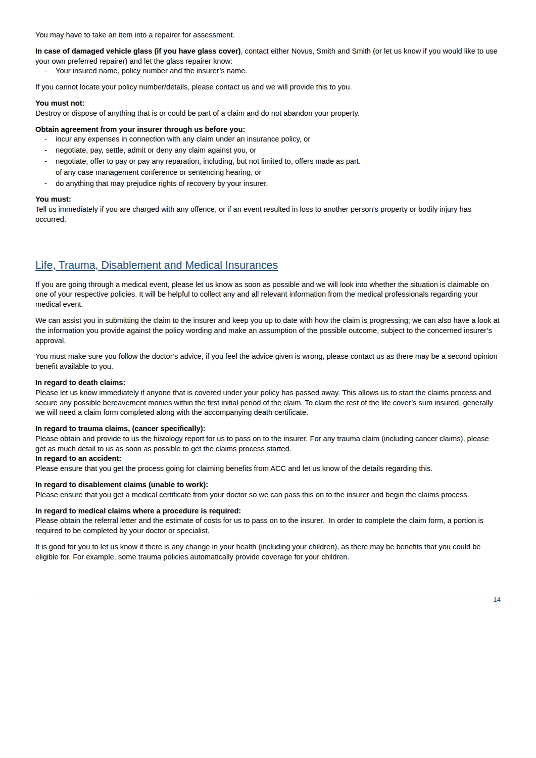You may have to take an item into a repairer for assessment.
In case of damaged vehicle glass (if you have glass cover), contact either Novus, Smith and Smith (or let us know if you would like to use your own preferred repairer) and let the glass repairer know:
Your insured name, policy number and the insurer’s name.
If you cannot locate your policy number/details, please contact us and we will provide this to you.
You must not:
Destroy or dispose of anything that is or could be part of a claim and do not abandon your property.
Obtain agreement from your insurer through us before you:
incur any expenses in connection with any claim under an insurance policy, or
negotiate, pay, settle, admit or deny any claim against you, or
negotiate, offer to pay or pay any reparation, including, but not limited to, offers made as part.
of any case management conference or sentencing hearing, or
do anything that may prejudice rights of recovery by your insurer.
You must:
Tell us immediately if you are charged with any offence, or if an event resulted in loss to another person’s property or bodily injury has occurred.
Life, Trauma, Disablement and Medical Insurances
If you are going through a medical event, please let us know as soon as possible and we will look into whether the situation is claimable on one of your respective policies. It will be helpful to collect any and all relevant information from the medical professionals regarding your medical event.
We can assist you in submitting the claim to the insurer and keep you up to date with how the claim is progressing; we can also have a look at the information you provide against the policy wording and make an assumption of the possible outcome, subject to the concerned insurer’s approval.
You must make sure you follow the doctor’s advice, if you feel the advice given is wrong, please contact us as there may be a second opinion benefit available to you.
In regard to death claims:
Please let us know immediately if anyone that is covered under your policy has passed away. This allows us to start the claims process and secure any possible bereavement monies within the first initial period of the claim. To claim the rest of the life cover’s sum insured, generally we will need a claim form completed along with the accompanying death certificate.
In regard to trauma claims, (cancer specifically):
Please obtain and provide to us the histology report for us to pass on to the insurer. For any trauma claim (including cancer claims), please get as much detail to us as soon as possible to get the claims process started.
In regard to an accident:
Please ensure that you get the process going for claiming benefits from ACC and let us know of the details regarding this.
In regard to disablement claims (unable to work):
Please ensure that you get a medical certificate from your doctor so we can pass this on to the insurer and begin the claims process.
In regard to medical claims where a procedure is required:
Please obtain the referral letter and the estimate of costs for us to pass on to the insurer. In order to complete the claim form, a portion is required to be completed by your doctor or specialist.
It is good for you to let us know if there is any change in your health (including your children), as there may be benefits that you could be eligible for. For example, some trauma policies automatically provide coverage for your children.
14